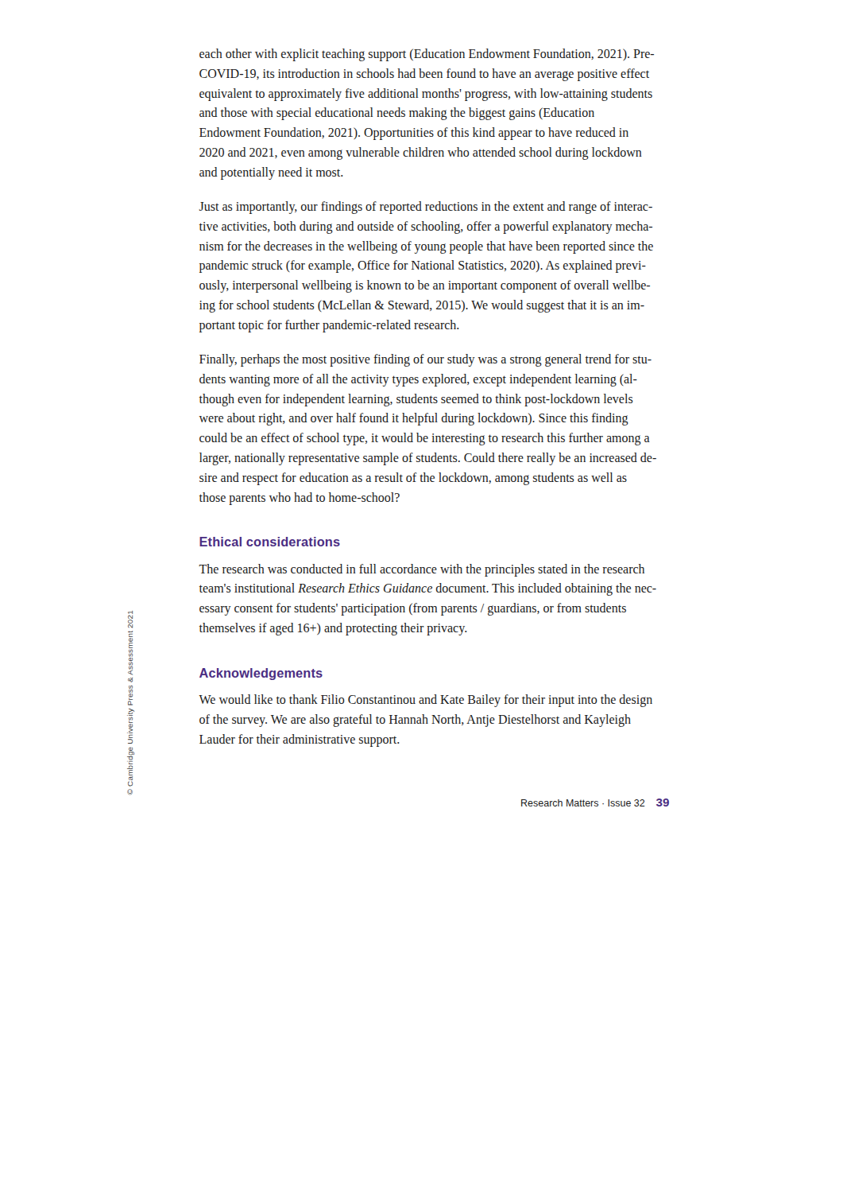each other with explicit teaching support (Education Endowment Foundation, 2021). Pre-COVID-19, its introduction in schools had been found to have an average positive effect equivalent to approximately five additional months' progress, with low-attaining students and those with special educational needs making the biggest gains (Education Endowment Foundation, 2021). Opportunities of this kind appear to have reduced in 2020 and 2021, even among vulnerable children who attended school during lockdown and potentially need it most.
Just as importantly, our findings of reported reductions in the extent and range of interactive activities, both during and outside of schooling, offer a powerful explanatory mechanism for the decreases in the wellbeing of young people that have been reported since the pandemic struck (for example, Office for National Statistics, 2020). As explained previously, interpersonal wellbeing is known to be an important component of overall wellbeing for school students (McLellan & Steward, 2015). We would suggest that it is an important topic for further pandemic-related research.
Finally, perhaps the most positive finding of our study was a strong general trend for students wanting more of all the activity types explored, except independent learning (although even for independent learning, students seemed to think post-lockdown levels were about right, and over half found it helpful during lockdown). Since this finding could be an effect of school type, it would be interesting to research this further among a larger, nationally representative sample of students. Could there really be an increased desire and respect for education as a result of the lockdown, among students as well as those parents who had to home-school?
Ethical considerations
The research was conducted in full accordance with the principles stated in the research team's institutional Research Ethics Guidance document. This included obtaining the necessary consent for students' participation (from parents / guardians, or from students themselves if aged 16+) and protecting their privacy.
Acknowledgements
We would like to thank Filio Constantinou and Kate Bailey for their input into the design of the survey. We are also grateful to Hannah North, Antje Diestelhorst and Kayleigh Lauder for their administrative support.
© Cambridge University Press & Assessment 2021
Research Matters · Issue 32 39